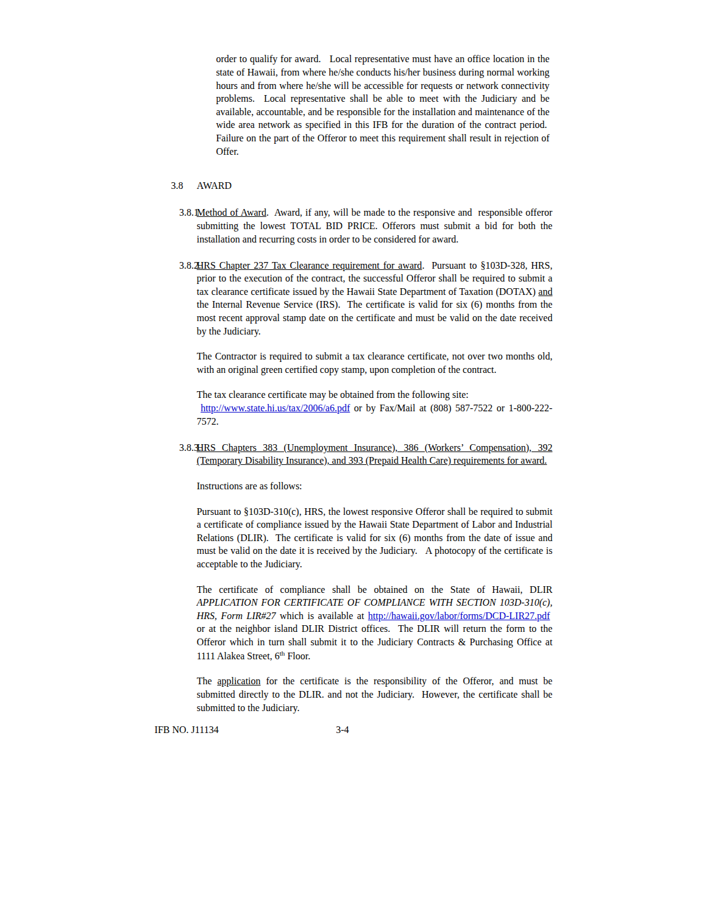order to qualify for award. Local representative must have an office location in the state of Hawaii, from where he/she conducts his/her business during normal working hours and from where he/she will be accessible for requests or network connectivity problems. Local representative shall be able to meet with the Judiciary and be available, accountable, and be responsible for the installation and maintenance of the wide area network as specified in this IFB for the duration of the contract period. Failure on the part of the Offeror to meet this requirement shall result in rejection of Offer.
3.8
AWARD
3.8.1
Method of Award. Award, if any, will be made to the responsive and responsible offeror submitting the lowest TOTAL BID PRICE. Offerors must submit a bid for both the installation and recurring costs in order to be considered for award.
3.8.2.
HRS Chapter 237 Tax Clearance requirement for award. Pursuant to §103D-328, HRS, prior to the execution of the contract, the successful Offeror shall be required to submit a tax clearance certificate issued by the Hawaii State Department of Taxation (DOTAX) and the Internal Revenue Service (IRS). The certificate is valid for six (6) months from the most recent approval stamp date on the certificate and must be valid on the date received by the Judiciary.
The Contractor is required to submit a tax clearance certificate, not over two months old, with an original green certified copy stamp, upon completion of the contract.
The tax clearance certificate may be obtained from the following site:
http://www.state.hi.us/tax/2006/a6.pdf or by Fax/Mail at (808) 587-7522 or 1-800-222-7572.
3.8.3.
HRS Chapters 383 (Unemployment Insurance), 386 (Workers’ Compensation), 392 (Temporary Disability Insurance), and 393 (Prepaid Health Care) requirements for award.
Instructions are as follows:
Pursuant to §103D-310(c), HRS, the lowest responsive Offeror shall be required to submit a certificate of compliance issued by the Hawaii State Department of Labor and Industrial Relations (DLIR). The certificate is valid for six (6) months from the date of issue and must be valid on the date it is received by the Judiciary. A photocopy of the certificate is acceptable to the Judiciary.
The certificate of compliance shall be obtained on the State of Hawaii, DLIR APPLICATION FOR CERTIFICATE OF COMPLIANCE WITH SECTION 103D-310(c), HRS, Form LIR#27 which is available at http://hawaii.gov/labor/forms/DCD-LIR27.pdf or at the neighbor island DLIR District offices. The DLIR will return the form to the Offeror which in turn shall submit it to the Judiciary Contracts & Purchasing Office at 1111 Alakea Street, 6th Floor.
The application for the certificate is the responsibility of the Offeror, and must be submitted directly to the DLIR. and not the Judiciary. However, the certificate shall be submitted to the Judiciary.
IFB NO. J11134
3-4